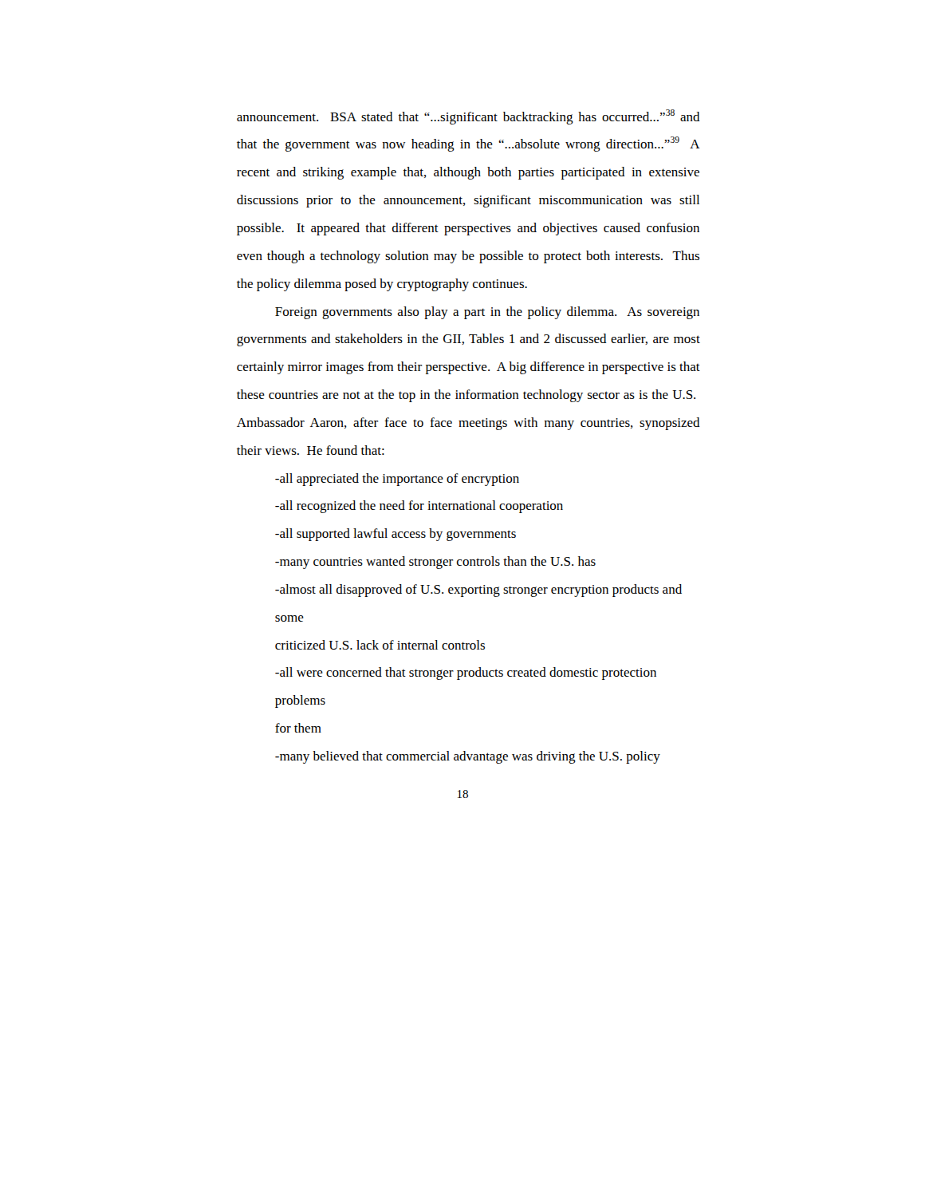announcement. BSA stated that “...significant backtracking has occurred...”38 and that the government was now heading in the “...absolute wrong direction...”39 A recent and striking example that, although both parties participated in extensive discussions prior to the announcement, significant miscommunication was still possible. It appeared that different perspectives and objectives caused confusion even though a technology solution may be possible to protect both interests. Thus the policy dilemma posed by cryptography continues.
Foreign governments also play a part in the policy dilemma. As sovereign governments and stakeholders in the GII, Tables 1 and 2 discussed earlier, are most certainly mirror images from their perspective. A big difference in perspective is that these countries are not at the top in the information technology sector as is the U.S. Ambassador Aaron, after face to face meetings with many countries, synopsized their views. He found that:
-all appreciated the importance of encryption
-all recognized the need for international cooperation
-all supported lawful access by governments
-many countries wanted stronger controls than the U.S. has
-almost all disapproved of U.S. exporting stronger encryption products and some
criticized U.S. lack of internal controls
-all were concerned that stronger products created domestic protection problems
for them
-many believed that commercial advantage was driving the U.S. policy
18